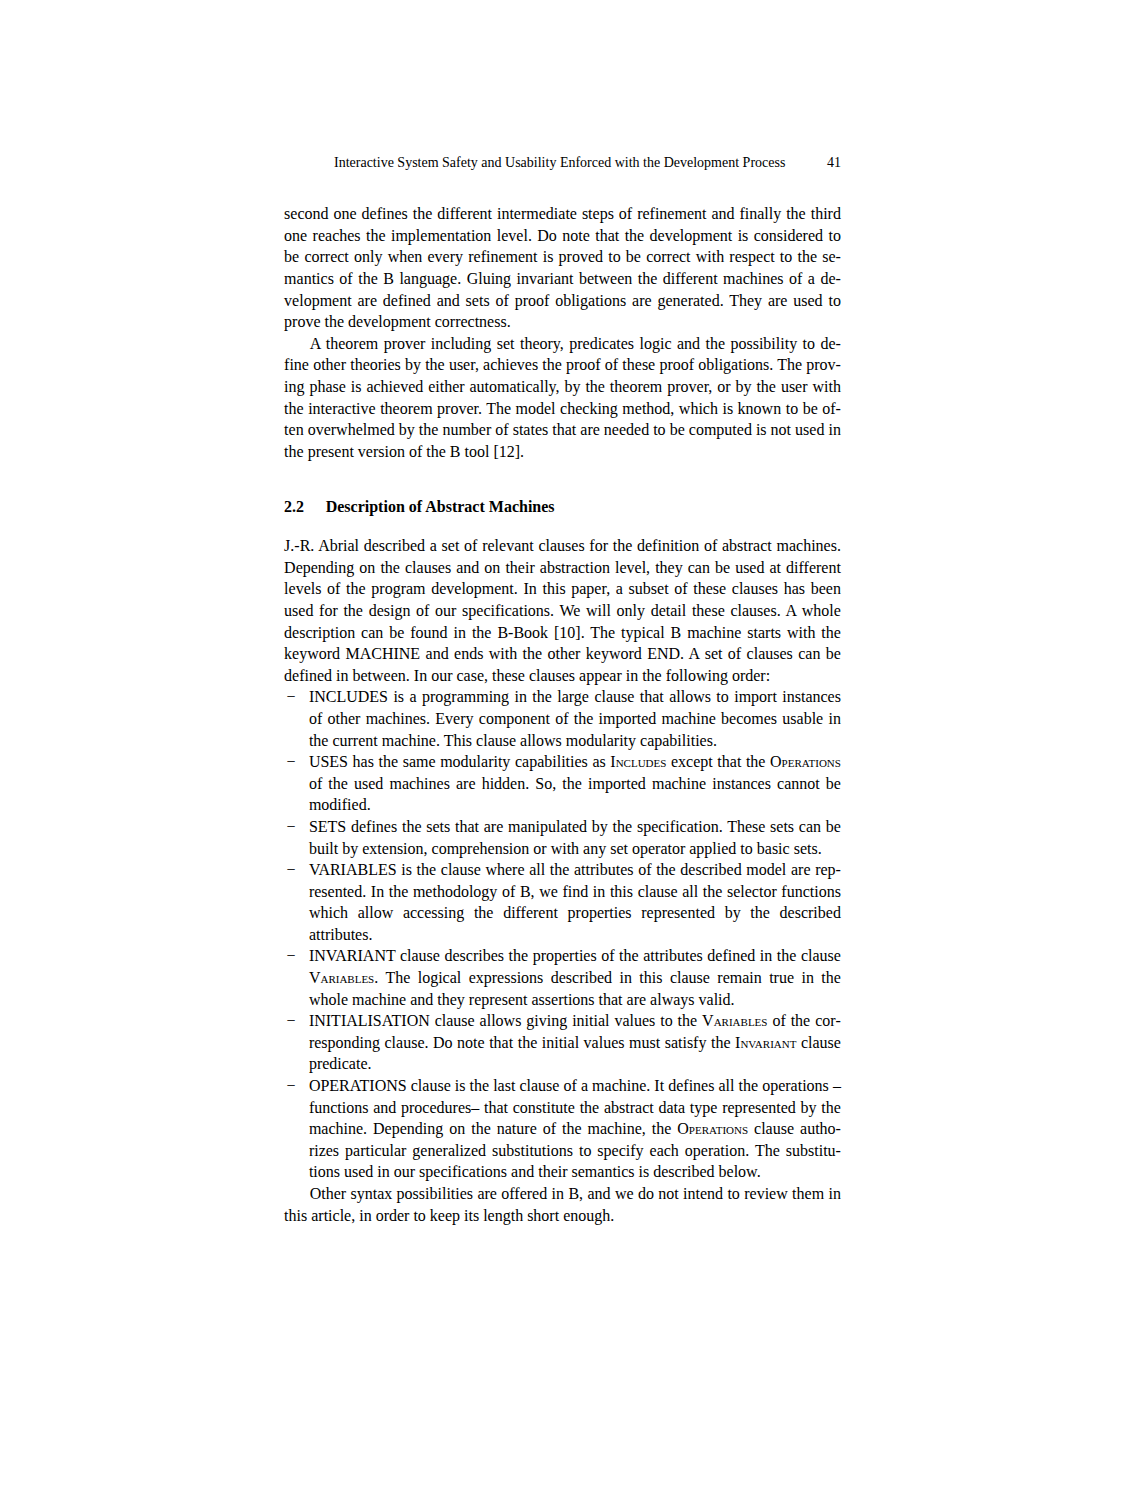Interactive System Safety and Usability Enforced with the Development Process 41
second one defines the different intermediate steps of refinement and finally the third one reaches the implementation level. Do note that the development is considered to be correct only when every refinement is proved to be correct with respect to the semantics of the B language. Gluing invariant between the different machines of a development are defined and sets of proof obligations are generated. They are used to prove the development correctness.
A theorem prover including set theory, predicates logic and the possibility to define other theories by the user, achieves the proof of these proof obligations. The proving phase is achieved either automatically, by the theorem prover, or by the user with the interactive theorem prover. The model checking method, which is known to be often overwhelmed by the number of states that are needed to be computed is not used in the present version of the B tool [12].
2.2 Description of Abstract Machines
J.-R. Abrial described a set of relevant clauses for the definition of abstract machines. Depending on the clauses and on their abstraction level, they can be used at different levels of the program development. In this paper, a subset of these clauses has been used for the design of our specifications. We will only detail these clauses. A whole description can be found in the B-Book [10]. The typical B machine starts with the keyword MACHINE and ends with the other keyword END. A set of clauses can be defined in between. In our case, these clauses appear in the following order:
INCLUDES is a programming in the large clause that allows to import instances of other machines. Every component of the imported machine becomes usable in the current machine. This clause allows modularity capabilities.
USES has the same modularity capabilities as Includes except that the Operations of the used machines are hidden. So, the imported machine instances cannot be modified.
SETS defines the sets that are manipulated by the specification. These sets can be built by extension, comprehension or with any set operator applied to basic sets.
VARIABLES is the clause where all the attributes of the described model are represented. In the methodology of B, we find in this clause all the selector functions which allow accessing the different properties represented by the described attributes.
INVARIANT clause describes the properties of the attributes defined in the clause Variables. The logical expressions described in this clause remain true in the whole machine and they represent assertions that are always valid.
INITIALISATION clause allows giving initial values to the Variables of the corresponding clause. Do note that the initial values must satisfy the Invariant clause predicate.
OPERATIONS clause is the last clause of a machine. It defines all the operations – functions and procedures– that constitute the abstract data type represented by the machine. Depending on the nature of the machine, the Operations clause authorizes particular generalized substitutions to specify each operation. The substitutions used in our specifications and their semantics is described below.
Other syntax possibilities are offered in B, and we do not intend to review them in this article, in order to keep its length short enough.